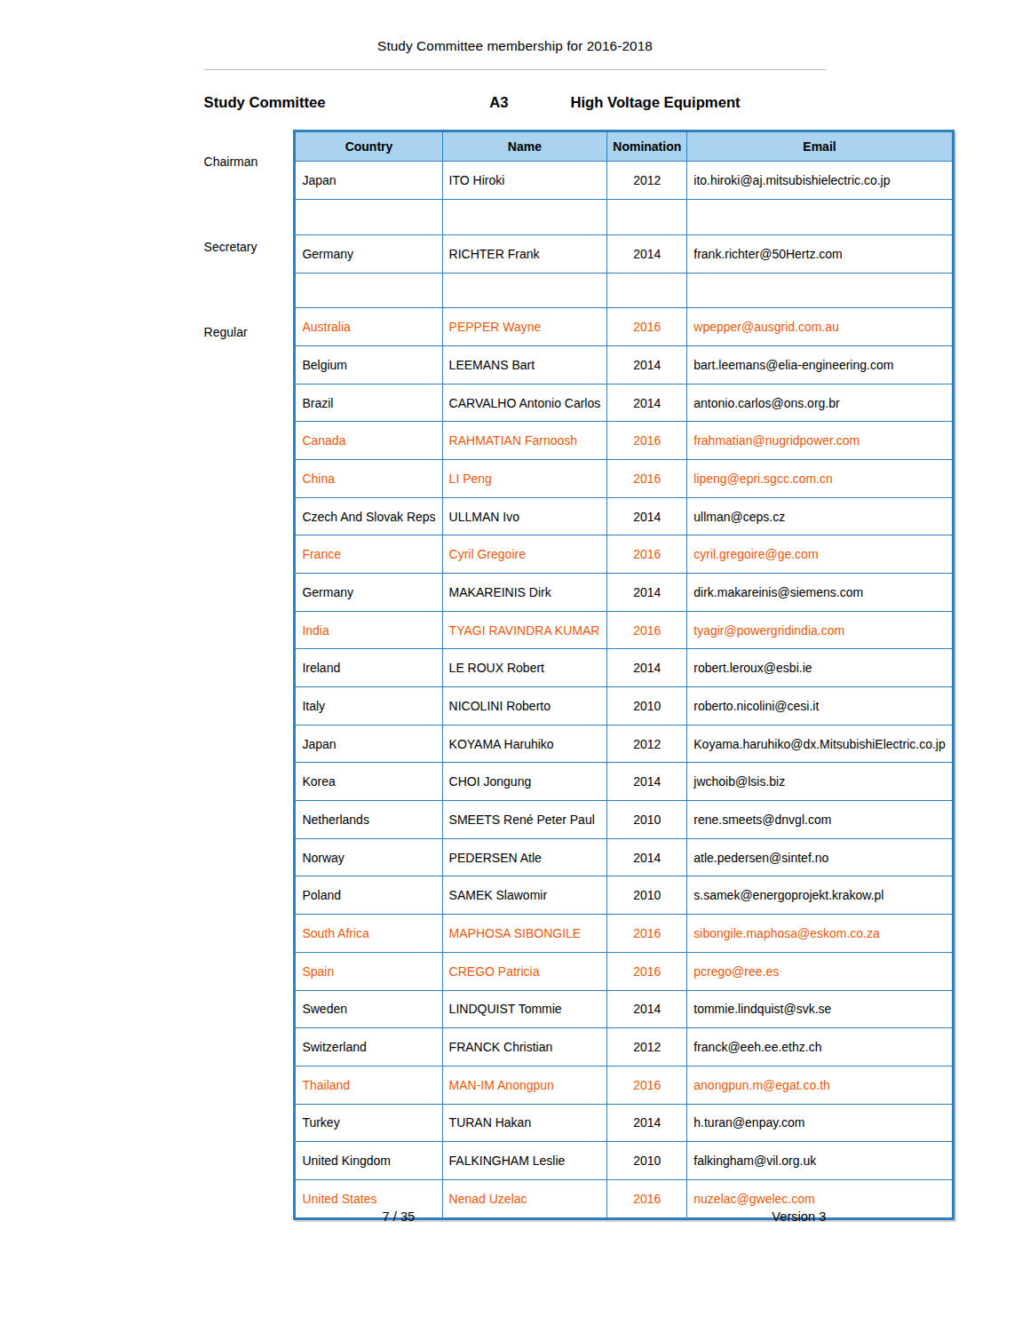Study Committee membership for 2016-2018
Study Committee A3 High Voltage Equipment
Chairman
Secretary
Regular
| Country | Name | Nomination | Email |
| --- | --- | --- | --- |
| Japan | ITO Hiroki | 2012 | ito.hiroki@aj.mitsubishielectric.co.jp |
| Germany | RICHTER Frank | 2014 | frank.richter@50Hertz.com |
| Australia | PEPPER Wayne | 2016 | wpepper@ausgrid.com.au |
| Belgium | LEEMANS Bart | 2014 | bart.leemans@elia-engineering.com |
| Brazil | CARVALHO Antonio Carlos | 2014 | antonio.carlos@ons.org.br |
| Canada | RAHMATIAN Farnoosh | 2016 | frahmatian@nugridpower.com |
| China | LI Peng | 2016 | lipeng@epri.sgcc.com.cn |
| Czech And Slovak Reps | ULLMAN Ivo | 2014 | ullman@ceps.cz |
| France | Cyril Gregoire | 2016 | cyril.gregoire@ge.com |
| Germany | MAKAREINIS Dirk | 2014 | dirk.makareinis@siemens.com |
| India | TYAGI RAVINDRA KUMAR | 2016 | tyagir@powergridindia.com |
| Ireland | LE ROUX Robert | 2014 | robert.leroux@esbi.ie |
| Italy | NICOLINI Roberto | 2010 | roberto.nicolini@cesi.it |
| Japan | KOYAMA Haruhiko | 2012 | Koyama.haruhiko@dx.MitsubishiElectric.co.jp |
| Korea | CHOI Jongung | 2014 | jwchoib@lsis.biz |
| Netherlands | SMEETS René Peter Paul | 2010 | rene.smeets@dnvgl.com |
| Norway | PEDERSEN Atle | 2014 | atle.pedersen@sintef.no |
| Poland | SAMEK Slawomir | 2010 | s.samek@energoprojekt.krakow.pl |
| South Africa | MAPHOSA SIBONGILE | 2016 | sibongile.maphosa@eskom.co.za |
| Spain | CREGO Patricia | 2016 | pcrego@ree.es |
| Sweden | LINDQUIST Tommie | 2014 | tommie.lindquist@svk.se |
| Switzerland | FRANCK Christian | 2012 | franck@eeh.ee.ethz.ch |
| Thailand | MAN-IM Anongpun | 2016 | anongpun.m@egat.co.th |
| Turkey | TURAN Hakan | 2014 | h.turan@enpay.com |
| United Kingdom | FALKINGHAM Leslie | 2010 | falkingham@vil.org.uk |
| United States | Nenad Uzelac | 2016 | nuzelac@gwelec.com |
7 / 35 Version 3